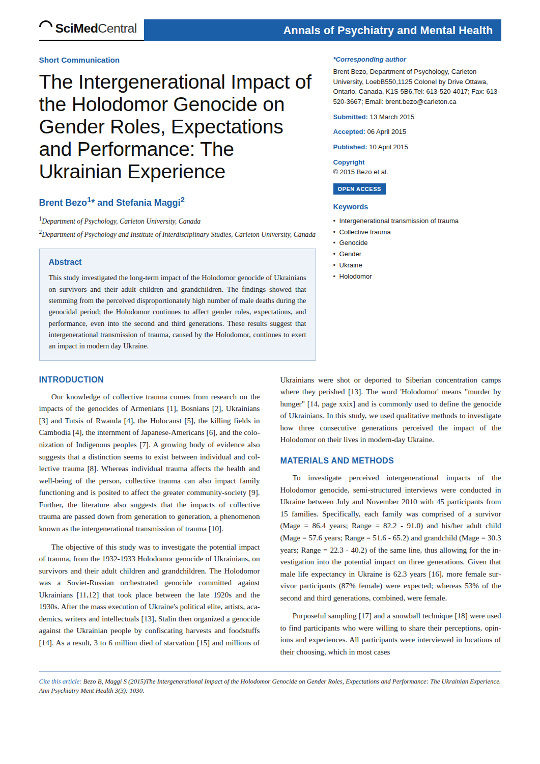Sci Med Central
Annals of Psychiatry and Mental Health
Short Communication
The Intergenerational Impact of the Holodomor Genocide on Gender Roles, Expectations and Performance: The Ukrainian Experience
Brent Bezo1* and Stefania Maggi2
1Department of Psychology, Carleton University, Canada
2Department of Psychology and Institute of Interdisciplinary Studies, Carleton University, Canada
Abstract
This study investigated the long-term impact of the Holodomor genocide of Ukrainians on survivors and their adult children and grandchildren. The findings showed that stemming from the perceived disproportionately high number of male deaths during the genocidal period; the Holodomor continues to affect gender roles, expectations, and performance, even into the second and third generations. These results suggest that intergenerational transmission of trauma, caused by the Holodomor, continues to exert an impact in modern day Ukraine.
*Corresponding author
Brent Bezo, Department of Psychology, Carleton University, LoebB550,1125 Colonel by Drive Ottawa, Ontario, Canada, K1S 5B6,Tel: 613-520-4017; Fax: 613-520-3667; Email: brent.bezo@carleton.ca
Submitted: 13 March 2015
Accepted: 06 April 2015
Published: 10 April 2015
Copyright
© 2015 Bezo et al.
OPEN ACCESS
Keywords
Intergenerational transmission of trauma
Collective trauma
Genocide
Gender
Ukraine
Holodomor
INTRODUCTION
Our knowledge of collective trauma comes from research on the impacts of the genocides of Armenians [1], Bosnians [2], Ukrainians [3] and Tutsis of Rwanda [4], the Holocaust [5], the killing fields in Cambodia [4], the internment of Japanese-Americans [6], and the colonization of Indigenous peoples [7]. A growing body of evidence also suggests that a distinction seems to exist between individual and collective trauma [8]. Whereas individual trauma affects the health and well-being of the person, collective trauma can also impact family functioning and is posited to affect the greater community-society [9]. Further, the literature also suggests that the impacts of collective trauma are passed down from generation to generation, a phenomenon known as the intergenerational transmission of trauma [10].
The objective of this study was to investigate the potential impact of trauma, from the 1932-1933 Holodomor genocide of Ukrainians, on survivors and their adult children and grandchildren. The Holodomor was a Soviet-Russian orchestrated genocide committed against Ukrainians [11,12] that took place between the late 1920s and the 1930s. After the mass execution of Ukraine's political elite, artists, academics, writers and intellectuals [13], Stalin then organized a genocide against the Ukrainian people by confiscating harvests and foodstuffs [14]. As a result, 3 to 6 million died of starvation [15] and millions of Ukrainians were shot or deported to Siberian concentration camps where they perished [13]. The word 'Holodomor' means "murder by hunger" [14, page xxix] and is commonly used to define the genocide of Ukrainians. In this study, we used qualitative methods to investigate how three consecutive generations perceived the impact of the Holodomor on their lives in modern-day Ukraine.
MATERIALS AND METHODS
To investigate perceived intergenerational impacts of the Holodomor genocide, semi-structured interviews were conducted in Ukraine between July and November 2010 with 45 participants from 15 families. Specifically, each family was comprised of a survivor (Mage = 86.4 years; Range = 82.2 - 91.0) and his/her adult child (Mage = 57.6 years; Range = 51.6 - 65.2) and grandchild (Mage = 30.3 years; Range = 22.3 - 40.2) of the same line, thus allowing for the investigation into the potential impact on three generations. Given that male life expectancy in Ukraine is 62.3 years [16], more female survivor participants (87% female) were expected; whereas 53% of the second and third generations, combined, were female.
Purposeful sampling [17] and a snowball technique [18] were used to find participants who were willing to share their perceptions, opinions and experiences. All participants were interviewed in locations of their choosing, which in most cases
Cite this article: Bezo B, Maggi S (2015)The Intergenerational Impact of the Holodomor Genocide on Gender Roles, Expectations and Performance: The Ukrainian Experience. Ann Psychiatry Ment Health 3(3): 1030.